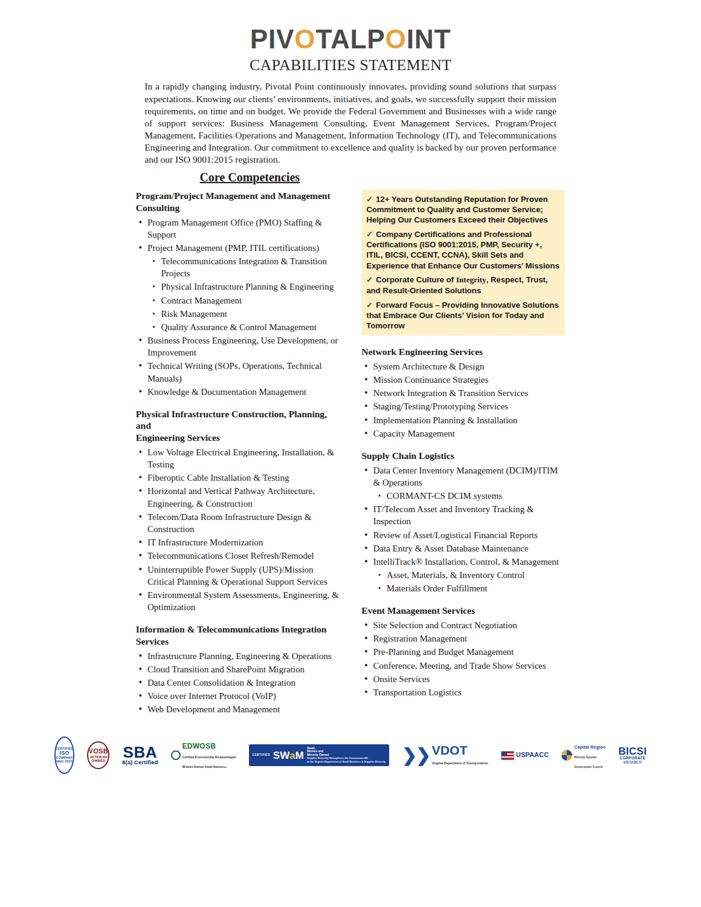PIVOTALPOINT
CAPABILITIES STATEMENT
In a rapidly changing industry, Pivotal Point continuously innovates, providing sound solutions that surpass expectations. Knowing our clients’ environments, initiatives, and goals, we successfully support their mission requirements, on time and on budget. We provide the Federal Government and Businesses with a wide range of support services: Business Management Consulting, Event Management Services, Program/Project Management, Facilities Operations and Management, Information Technology (IT), and Telecommunications Engineering and Integration. Our commitment to excellence and quality is backed by our proven performance and our ISO 9001:2015 registration.
Core Competencies
Program/Project Management and Management
Consulting
Program Management Office (PMO) Staffing & Support
Project Management (PMP, ITIL certifications)
Telecommunications Integration & Transition Projects
Physical Infrastructure Planning & Engineering
Contract Management
Risk Management
Quality Assurance & Control Management
Business Process Engineering, Use Development, or Improvement
Technical Writing (SOPs, Operations, Technical Manuals)
Knowledge & Documentation Management
Physical Infrastructure Construction, Planning, and
Engineering Services
Low Voltage Electrical Engineering, Installation, & Testing
Fiberoptic Cable Installation & Testing
Horizontal and Vertical Pathway Architecture, Engineering, & Construction
Telecom/Data Room Infrastructure Design & Construction
IT Infrastructure Modernization
Telecommunications Closet Refresh/Remodel
Uninterruptible Power Supply (UPS)/Mission Critical Planning & Operational Support Services
Environmental System Assessments, Engineering, & Optimization
Information & Telecommunications Integration
Services
Infrastructure Planning, Engineering & Operations
Cloud Transition and SharePoint Migration
Data Center Consolidation & Integration
Voice over Internet Protocol (VoIP)
Web Development and Management
✓12+ Years Outstanding Reputation for Proven Commitment to Quality and Customer Service; Helping Our Customers Exceed their Objectives
✓Company Certifications and Professional Certifications (ISO 9001:2015, PMP, Security +, ITIL, BICSI, CCENT, CCNA), Skill Sets and Experience that Enhance Our Customers’ Missions
✓Corporate Culture of Integrity, Respect, Trust, and Result-Oriented Solutions
✓Forward Focus – Providing Innovative Solutions that Embrace Our Clients’ Vision for Today and Tomorrow
Network Engineering Services
System Architecture & Design
Mission Continuance Strategies
Network Integration & Transition Services
Staging/Testing/Prototyping Services
Implementation Planning & Installation
Capacity Management
Supply Chain Logistics
Data Center Inventory Management (DCIM)/ITIM & Operations
CORMANT-CS DCIM systems
IT/Telecom Asset and Inventory Tracking & Inspection
Review of Asset/Logistical Financial Reports
Data Entry & Asset Database Maintenance
IntelliTrack® Installation, Control, & Management
Asset, Materials, & Inventory Control
Materials Order Fulfillment
Event Management Services
Site Selection and Contract Negotiation
Registration Management
Pre-Planning and Budget Management
Conference, Meeting, and Trade Show Services
Onsite Services
Transportation Logistics
CERTIFIED ISO COMPANY 9001:2015
VOSB VETERAN
OWNED
SBA
8(a) Certified
EDWOSB
Certified Economically Disadvantaged
Women-Owned Small Business
CERTIFIED SWa M Small,
Women and
Minority-Owned
Supplier Diversity Strengthens the Commonwealth
at the Virginia Department of Small Business & Supplier Diversity
❯❯ VDOT
Virginia Department of Transportation
USPAACC
Capital Region
Minority Supplier
Development Council
BICSI
CORPORATE
MEMBER